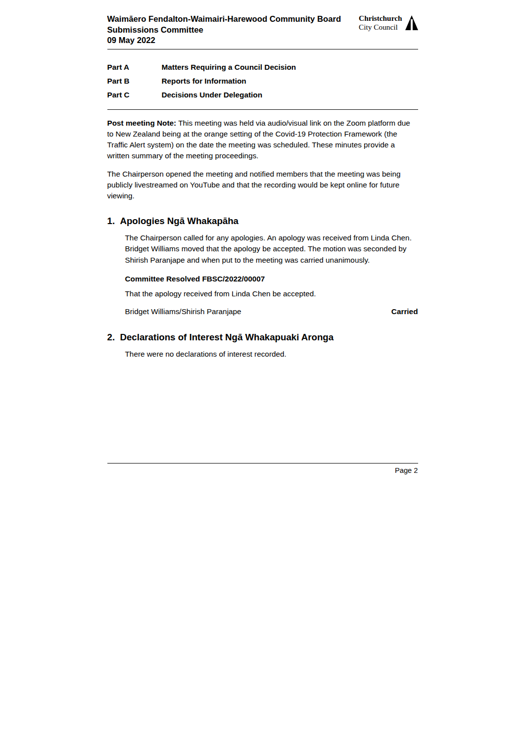Waimāero Fendalton-Waimairi-Harewood Community Board
Submissions Committee
09 May 2022
Christchurch
City Council
| Part A | Matters Requiring a Council Decision |
| Part B | Reports for Information |
| Part C | Decisions Under Delegation |
Post meeting Note: This meeting was held via audio/visual link on the Zoom platform due to New Zealand being at the orange setting of the Covid-19 Protection Framework (the Traffic Alert system) on the date the meeting was scheduled. These minutes provide a written summary of the meeting proceedings.
The Chairperson opened the meeting and notified members that the meeting was being publicly livestreamed on YouTube and that the recording would be kept online for future viewing.
1. Apologies Ngā Whakapāha
The Chairperson called for any apologies. An apology was received from Linda Chen. Bridget Williams moved that the apology be accepted. The motion was seconded by Shirish Paranjape and when put to the meeting was carried unanimously.
Committee Resolved FBSC/2022/00007
That the apology received from Linda Chen be accepted.
Bridget Williams/Shirish Paranjape Carried
2. Declarations of Interest Ngā Whakapuaki Aronga
There were no declarations of interest recorded.
Page 2